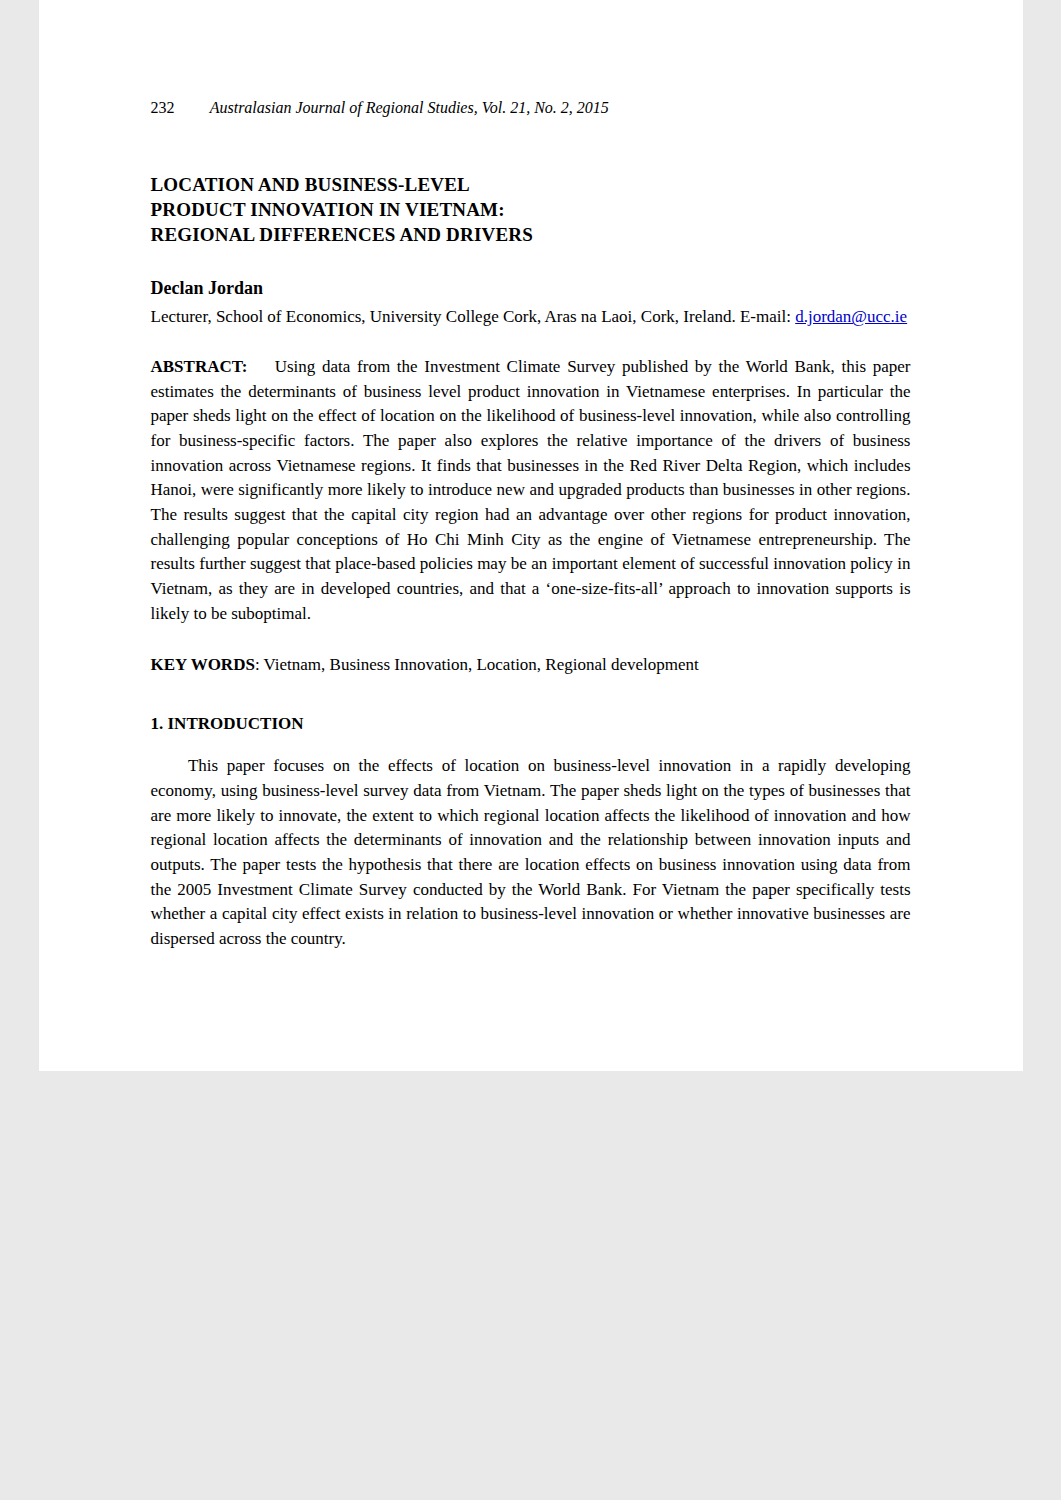232 Australasian Journal of Regional Studies, Vol. 21, No. 2, 2015
Location and Business-Level
Product Innovation in Vietnam:
Regional Differences and Drivers
Declan Jordan
Lecturer, School of Economics, University College Cork, Aras na Laoi, Cork, Ireland. E-mail: d.jordan@ucc.ie
ABSTRACT: Using data from the Investment Climate Survey published by the World Bank, this paper estimates the determinants of business level product innovation in Vietnamese enterprises. In particular the paper sheds light on the effect of location on the likelihood of business-level innovation, while also controlling for business-specific factors. The paper also explores the relative importance of the drivers of business innovation across Vietnamese regions. It finds that businesses in the Red River Delta Region, which includes Hanoi, were significantly more likely to introduce new and upgraded products than businesses in other regions. The results suggest that the capital city region had an advantage over other regions for product innovation, challenging popular conceptions of Ho Chi Minh City as the engine of Vietnamese entrepreneurship. The results further suggest that place-based policies may be an important element of successful innovation policy in Vietnam, as they are in developed countries, and that a ‘one-size-fits-all’ approach to innovation supports is likely to be suboptimal.
KEY WORDS: Vietnam, Business Innovation, Location, Regional development
1. Introduction
This paper focuses on the effects of location on business-level innovation in a rapidly developing economy, using business-level survey data from Vietnam. The paper sheds light on the types of businesses that are more likely to innovate, the extent to which regional location affects the likelihood of innovation and how regional location affects the determinants of innovation and the relationship between innovation inputs and outputs. The paper tests the hypothesis that there are location effects on business innovation using data from the 2005 Investment Climate Survey conducted by the World Bank. For Vietnam the paper specifically tests whether a capital city effect exists in relation to business-level innovation or whether innovative businesses are dispersed across the country.